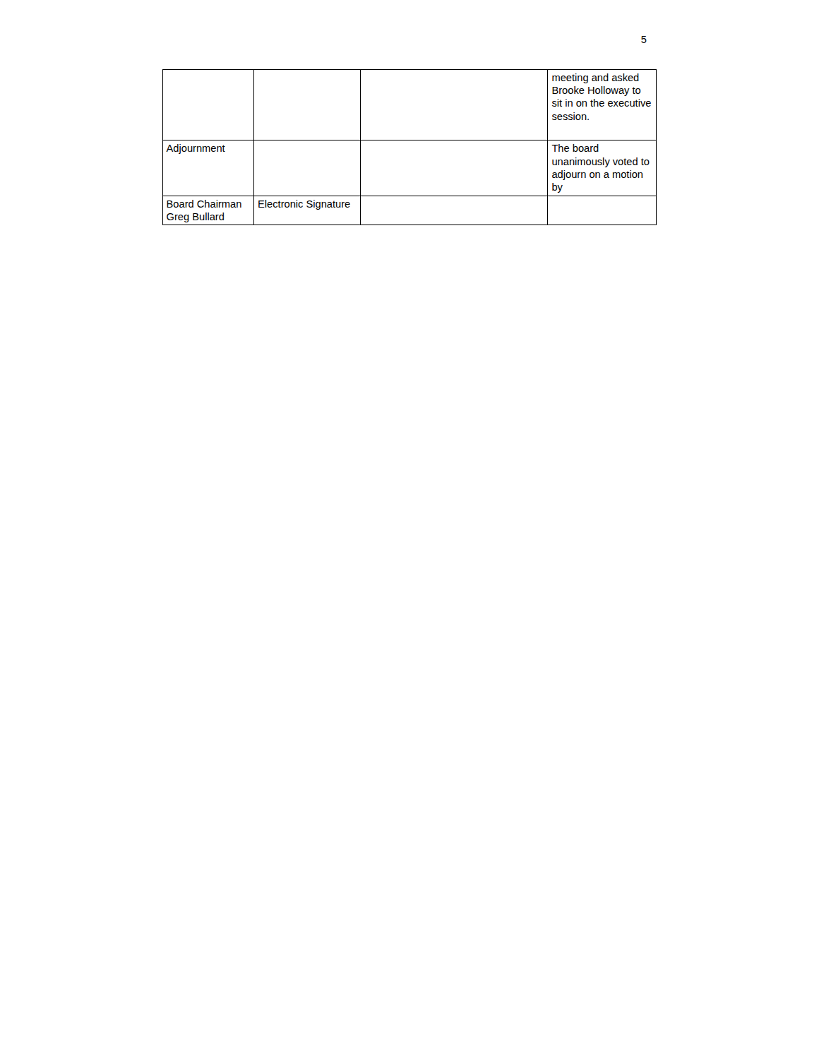5
| | | | meeting and asked Brooke Holloway to sit in on the executive session. |
| Adjournment | | | The board unanimously voted to adjourn on a motion by |
| Board Chairman Greg Bullard | Electronic Signature | | |